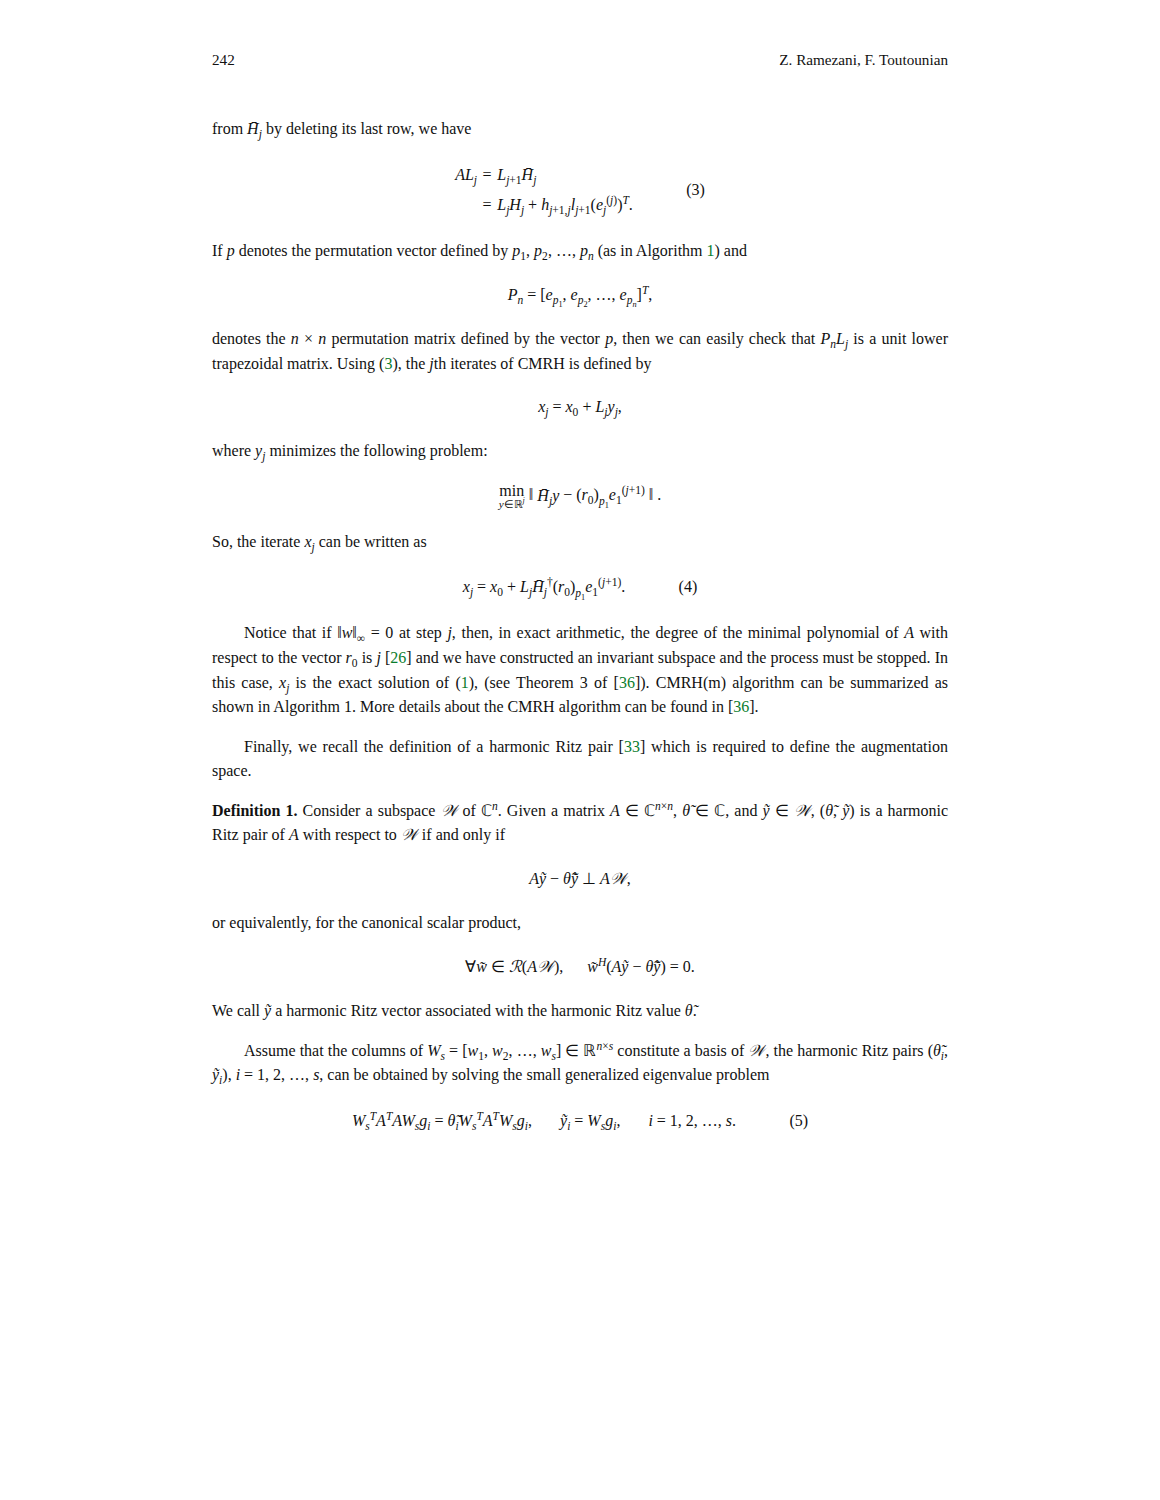242 Z. Ramezani, F. Toutounian
from H̄j by deleting its last row, we have
ALj=Lj+1H̄j =LjHj + hj+1,jlj+1(ej(j))T.
(3)
If p denotes the permutation vector defined by p1, p2, …, pn (as in Algorithm 1) and
Pn = [ep1, ep2, …, epn]T,
denotes the n × n permutation matrix defined by the vector p, then we can easily check that PnLj is a unit lower trapezoidal matrix. Using (3), the jth iterates of CMRH is defined by
xj = x0 + Ljyj,
where yj minimizes the following problem:
min y∈ℝj ‖ H̄jy − (r0)p1e1(j+1) ‖ .
So, the iterate xj can be written as
xj = x0 + LjH̄j†(r0)p1e1(j+1).
(4)
Notice that if ‖w‖∞ = 0 at step j, then, in exact arithmetic, the degree of the minimal polynomial of A with respect to the vector r0 is j [26] and we have constructed an invariant subspace and the process must be stopped. In this case, xj is the exact solution of (1), (see Theorem 3 of [36]). CMRH(m) algorithm can be summarized as shown in Algorithm 1. More details about the CMRH algorithm can be found in [36].
Finally, we recall the definition of a harmonic Ritz pair [33] which is required to define the augmentation space.
Definition 1. Consider a subspace 𝒲 of ℂn. Given a matrix A ∈ ℂn×n, θ̃ ∈ ℂ, and ỹ ∈ 𝒲, (θ̃, ỹ) is a harmonic Ritz pair of A with respect to 𝒲 if and only if
Aỹ − θ̃ỹ ⊥ A𝒲,
or equivalently, for the canonical scalar product,
∀w̃ ∈ ℛ(A𝒲), w̃H(Aỹ − θ̃ỹ) = 0.
We call ỹ a harmonic Ritz vector associated with the harmonic Ritz value θ̃.
Assume that the columns of Ws = [w1, w2, …, ws] ∈ ℝn×s constitute a basis of 𝒲, the harmonic Ritz pairs (θ̃i, ỹi), i = 1, 2, …, s, can be obtained by solving the small generalized eigenvalue problem
WsTATAWsgi = θ̃iWsTATWsgi, ỹi = Wsgi, i = 1, 2, …, s.
(5)